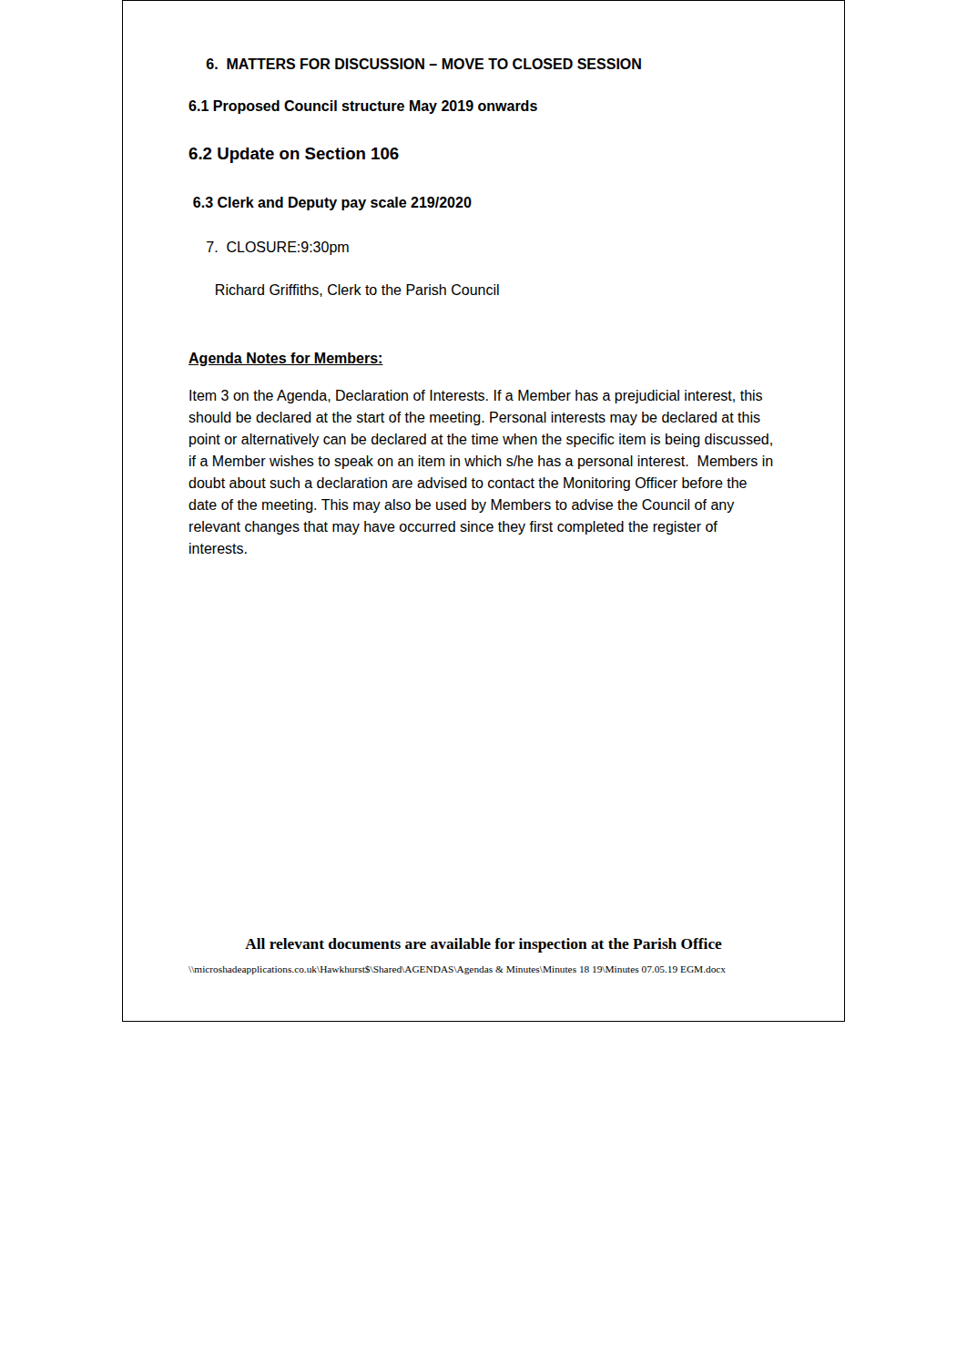6. MATTERS FOR DISCUSSION – MOVE TO CLOSED SESSION
6.1 Proposed Council structure May 2019 onwards
6.2 Update on Section 106
6.3 Clerk and Deputy pay scale 219/2020
7. CLOSURE:9:30pm
Richard Griffiths, Clerk to the Parish Council
Agenda Notes for Members:
Item 3 on the Agenda, Declaration of Interests. If a Member has a prejudicial interest, this should be declared at the start of the meeting. Personal interests may be declared at this point or alternatively can be declared at the time when the specific item is being discussed, if a Member wishes to speak on an item in which s/he has a personal interest. Members in doubt about such a declaration are advised to contact the Monitoring Officer before the date of the meeting. This may also be used by Members to advise the Council of any relevant changes that may have occurred since they first completed the register of interests.
All relevant documents are available for inspection at the Parish Office
\\microshadeapplications.co.uk\Hawkhurst$\Shared\AGENDAS\Agendas & Minutes\Minutes 18 19\Minutes 07.05.19 EGM.docx